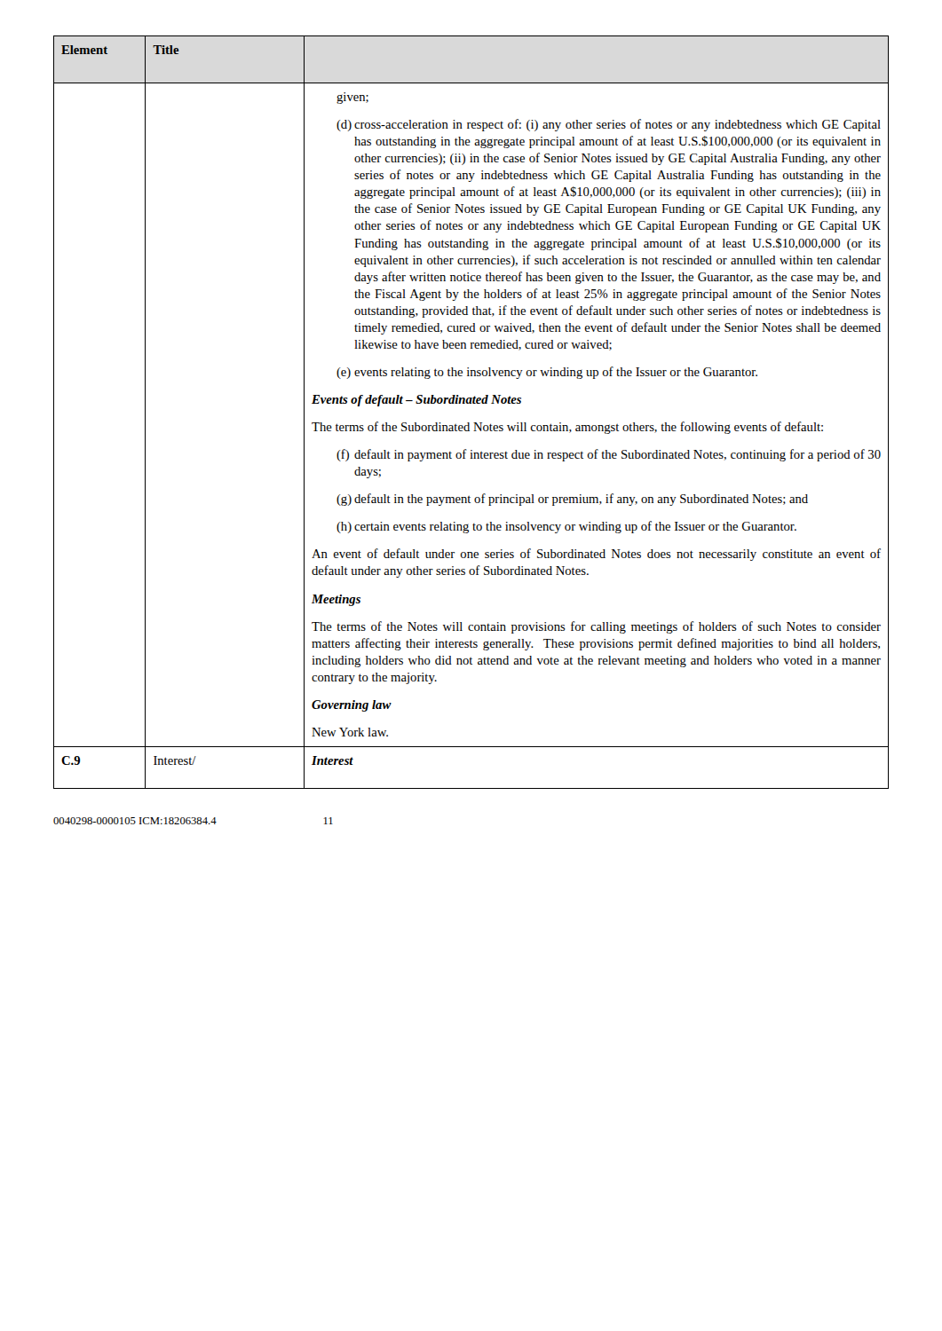| Element | Title | |
| --- | --- | --- |
| | | given; (d) cross-acceleration in respect of: (i) any other series of notes or any indebtedness which GE Capital has outstanding in the aggregate principal amount of at least U.S.$100,000,000 (or its equivalent in other currencies); (ii) in the case of Senior Notes issued by GE Capital Australia Funding, any other series of notes or any indebtedness which GE Capital Australia Funding has outstanding in the aggregate principal amount of at least A$10,000,000 (or its equivalent in other currencies); (iii) in the case of Senior Notes issued by GE Capital European Funding or GE Capital UK Funding, any other series of notes or any indebtedness which GE Capital European Funding or GE Capital UK Funding has outstanding in the aggregate principal amount of at least U.S.$10,000,000 (or its equivalent in other currencies), if such acceleration is not rescinded or annulled within ten calendar days after written notice thereof has been given to the Issuer, the Guarantor, as the case may be, and the Fiscal Agent by the holders of at least 25% in aggregate principal amount of the Senior Notes outstanding, provided that, if the event of default under such other series of notes or indebtedness is timely remedied, cured or waived, then the event of default under the Senior Notes shall be deemed likewise to have been remedied, cured or waived; (e) events relating to the insolvency or winding up of the Issuer or the Guarantor. Events of default – Subordinated Notes The terms of the Subordinated Notes will contain, amongst others, the following events of default: (f) default in payment of interest due in respect of the Subordinated Notes, continuing for a period of 30 days; (g) default in the payment of principal or premium, if any, on any Subordinated Notes; and (h) certain events relating to the insolvency or winding up of the Issuer or the Guarantor. An event of default under one series of Subordinated Notes does not necessarily constitute an event of default under any other series of Subordinated Notes. Meetings The terms of the Notes will contain provisions for calling meetings of holders of such Notes to consider matters affecting their interests generally. These provisions permit defined majorities to bind all holders, including holders who did not attend and vote at the relevant meeting and holders who voted in a manner contrary to the majority. Governing law New York law. |
| C.9 | Interest/ | Interest |
0040298-0000105 ICM:18206384.4
11